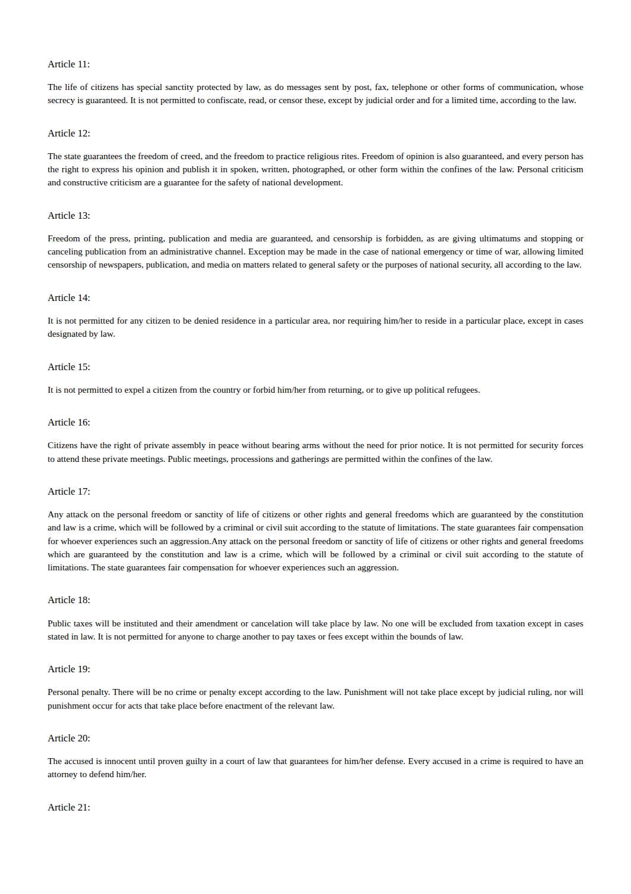Article 11:
The life of citizens has special sanctity protected by law, as do messages sent by post, fax, telephone or other forms of communication, whose secrecy is guaranteed. It is not permitted to confiscate, read, or censor these, except by judicial order and for a limited time, according to the law.
Article 12:
The state guarantees the freedom of creed, and the freedom to practice religious rites. Freedom of opinion is also guaranteed, and every person has the right to express his opinion and publish it in spoken, written, photographed, or other form within the confines of the law. Personal criticism and constructive criticism are a guarantee for the safety of national development.
Article 13:
Freedom of the press, printing, publication and media are guaranteed, and censorship is forbidden, as are giving ultimatums and stopping or canceling publication from an administrative channel. Exception may be made in the case of national emergency or time of war, allowing limited censorship of newspapers, publication, and media on matters related to general safety or the purposes of national security, all according to the law.
Article 14:
It is not permitted for any citizen to be denied residence in a particular area, nor requiring him/her to reside in a particular place, except in cases designated by law.
Article 15:
It is not permitted to expel a citizen from the country or forbid him/her from returning, or to give up political refugees.
Article 16:
Citizens have the right of private assembly in peace without bearing arms without the need for prior notice. It is not permitted for security forces to attend these private meetings. Public meetings, processions and gatherings are permitted within the confines of the law.
Article 17:
Any attack on the personal freedom or sanctity of life of citizens or other rights and general freedoms which are guaranteed by the constitution and law is a crime, which will be followed by a criminal or civil suit according to the statute of limitations. The state guarantees fair compensation for whoever experiences such an aggression.Any attack on the personal freedom or sanctity of life of citizens or other rights and general freedoms which are guaranteed by the constitution and law is a crime, which will be followed by a criminal or civil suit according to the statute of limitations. The state guarantees fair compensation for whoever experiences such an aggression.
Article 18:
Public taxes will be instituted and their amendment or cancelation will take place by law. No one will be excluded from taxation except in cases stated in law. It is not permitted for anyone to charge another to pay taxes or fees except within the bounds of law.
Article 19:
Personal penalty. There will be no crime or penalty except according to the law. Punishment will not take place except by judicial ruling, nor will punishment occur for acts that take place before enactment of the relevant law.
Article 20:
The accused is innocent until proven guilty in a court of law that guarantees for him/her defense. Every accused in a crime is required to have an attorney to defend him/her.
Article 21: